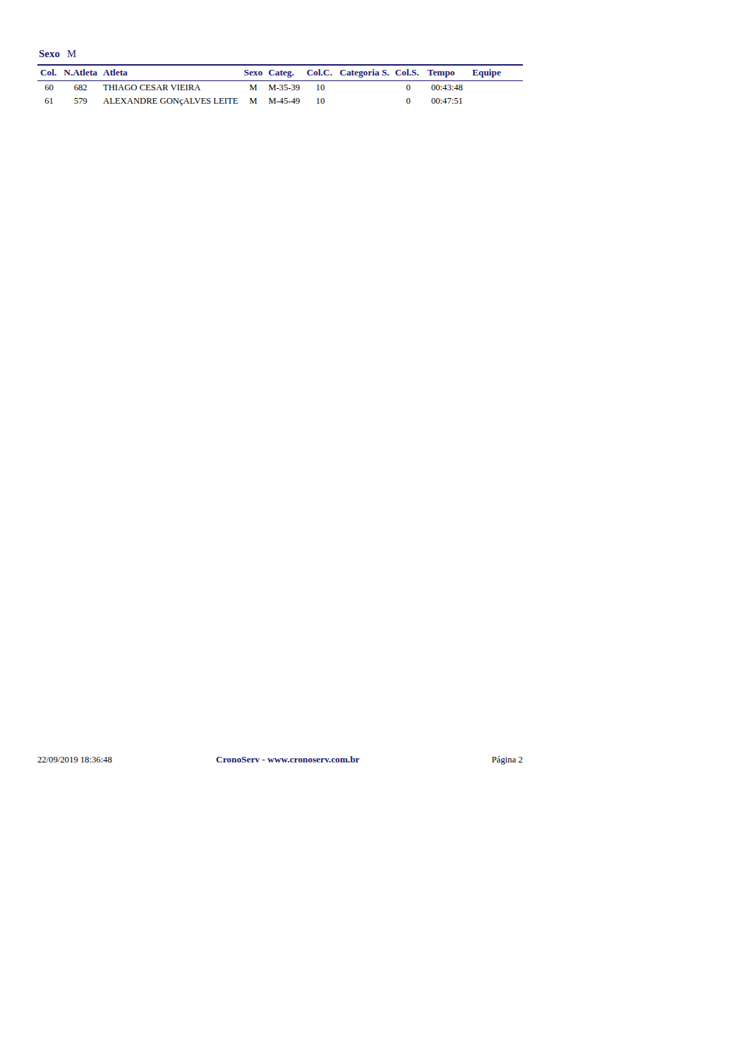SexoM
| Col. | N.Atleta | Atleta | Sexo | Categ. | Col.C. | Categoria S. | Col.S. | Tempo | Equipe |
| --- | --- | --- | --- | --- | --- | --- | --- | --- | --- |
| 60 | 682 | THIAGO CESAR VIEIRA | M | M-35-39 | 10 | | 0 | 00:43:48 | |
| 61 | 579 | ALEXANDRE GONçALVES LEITE | M | M-45-49 | 10 | | 0 | 00:47:51 | |
22/09/2019 18:36:48
CronoServ - www.cronoserv.com.br
Página 2